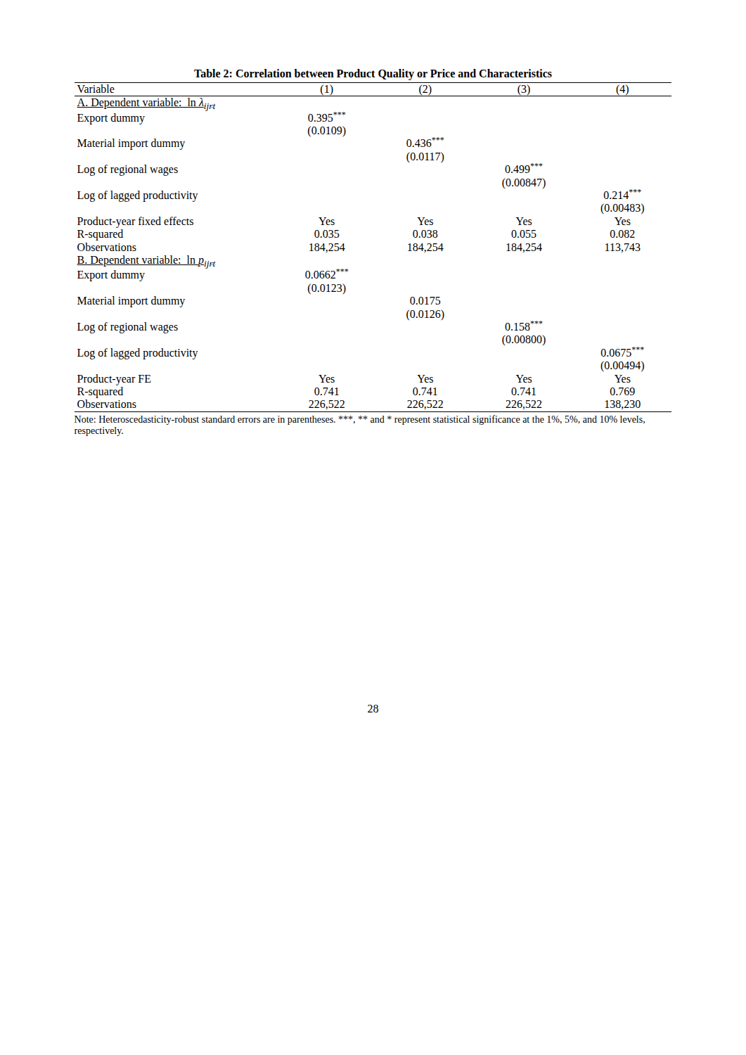Table 2: Correlation between Product Quality or Price and Characteristics
| Variable | (1) | (2) | (3) | (4) |
| --- | --- | --- | --- | --- |
| A. Dependent variable: ln λ ijrt | | | | |
| Export dummy | 0.395 *** | | | |
| | (0.0109) | | | |
| Material import dummy | | 0.436 *** | | |
| | | (0.0117) | | |
| Log of regional wages | | | 0.499 *** | |
| | | | (0.00847) | |
| Log of lagged productivity | | | | 0.214 *** |
| | | | | (0.00483) |
| Product-year fixed effects | Yes | Yes | Yes | Yes |
| R-squared | 0.035 | 0.038 | 0.055 | 0.082 |
| Observations | 184,254 | 184,254 | 184,254 | 113,743 |
| B. Dependent variable: ln p ijrt | | | | |
| Export dummy | 0.0662 *** | | | |
| | (0.0123) | | | |
| Material import dummy | | 0.0175 | | |
| | | (0.0126) | | |
| Log of regional wages | | | 0.158 *** | |
| | | | (0.00800) | |
| Log of lagged productivity | | | | 0.0675 *** |
| | | | | (0.00494) |
| Product-year FE | Yes | Yes | Yes | Yes |
| R-squared | 0.741 | 0.741 | 0.741 | 0.769 |
| Observations | 226,522 | 226,522 | 226,522 | 138,230 |
Note: Heteroscedasticity-robust standard errors are in parentheses. ***, ** and * represent statistical significance at the 1%, 5%, and 10% levels, respectively.
28